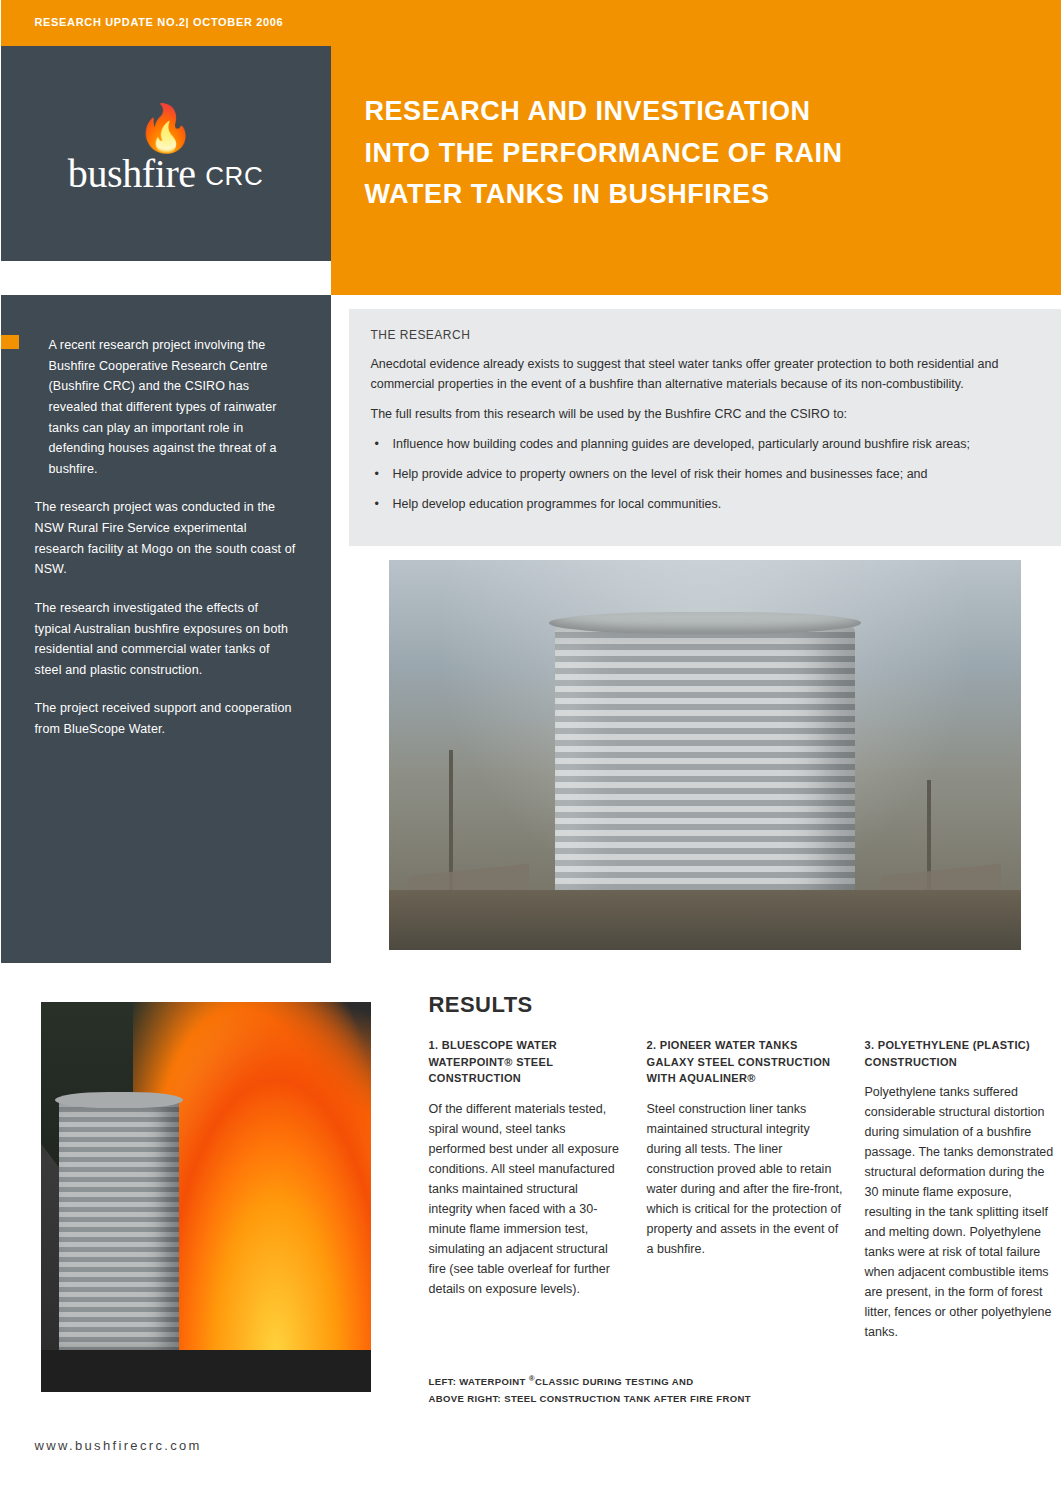RESEARCH UPDATE NO.2| OCTOBER 2006
🔥
bushfire CRC
RESEARCH AND INVESTIGATION
INTO THE PERFORMANCE OF RAIN
WATER TANKS IN BUSHFIRES
A recent research project involving the Bushfire Cooperative Research Centre (Bushfire CRC) and the CSIRO has revealed that different types of rainwater tanks can play an important role in defending houses against the threat of a bushfire.
The research project was conducted in the NSW Rural Fire Service experimental research facility at Mogo on the south coast of NSW.
The research investigated the effects of typical Australian bushfire exposures on both residential and commercial water tanks of steel and plastic construction.
The project received support and cooperation from BlueScope Water.
THE RESEARCH
Anecdotal evidence already exists to suggest that steel water tanks offer greater protection to both residential and commercial properties in the event of a bushfire than alternative materials because of its non-combustibility.
The full results from this research will be used by the Bushfire CRC and the CSIRO to:
Influence how building codes and planning guides are developed, particularly around bushfire risk areas;
Help provide advice to property owners on the level of risk their homes and businesses face; and
Help develop education programmes for local communities.
RESULTS
1. BLUESCOPE WATER
WATERPOINT® STEEL
CONSTRUCTION
Of the different materials tested, spiral wound, steel tanks performed best under all exposure conditions. All steel manufactured tanks maintained structural integrity when faced with a 30-minute flame immersion test, simulating an adjacent structural fire (see table overleaf for further details on exposure levels).
2. PIONEER WATER TANKS
GALAXY STEEL CONSTRUCTION
WITH AQUALINER®
Steel construction liner tanks maintained structural integrity during all tests. The liner construction proved able to retain water during and after the fire-front, which is critical for the protection of property and assets in the event of a bushfire.
3. POLYETHYLENE (PLASTIC)
CONSTRUCTION
Polyethylene tanks suffered considerable structural distortion during simulation of a bushfire passage. The tanks demonstrated structural deformation during the 30 minute flame exposure, resulting in the tank splitting itself and melting down. Polyethylene tanks were at risk of total failure when adjacent combustible items are present, in the form of forest litter, fences or other polyethylene tanks.
LEFT: WATERPOINT ®CLASSIC DURING TESTING AND
ABOVE RIGHT: STEEL CONSTRUCTION TANK AFTER FIRE FRONT
www.bushfirecrc.com